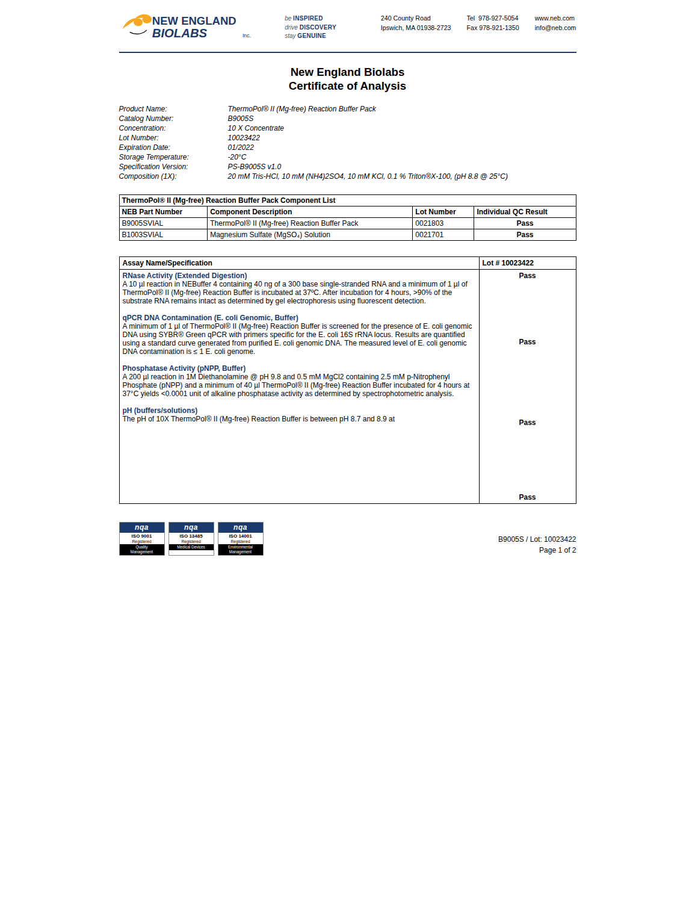be INSPIRED
drive DISCOVERY
stay GENUINE
240 County Road
Ipswich, MA 01938-2723
Tel 978-927-5054
Fax 978-921-1350
www.neb.com
info@neb.com
New England Biolabs Certificate of Analysis
| Product Name: | ThermoPol® II (Mg-free) Reaction Buffer Pack |
| Catalog Number: | B9005S |
| Concentration: | 10 X Concentrate |
| Lot Number: | 10023422 |
| Expiration Date: | 01/2022 |
| Storage Temperature: | -20°C |
| Specification Version: | PS-B9005S v1.0 |
| Composition (1X): | 20 mM Tris-HCl, 10 mM (NH4)2SO4, 10 mM KCl, 0.1 % Triton®X-100, (pH 8.8 @ 25°C) |
| ThermoPol® II (Mg-free) Reaction Buffer Pack Component List |
| --- |
| NEB Part Number | Component Description | Lot Number | Individual QC Result |
| B9005SVIAL | ThermoPol® II (Mg-free) Reaction Buffer Pack | 0021803 | Pass |
| B1003SVIAL | Magnesium Sulfate (MgSO₄) Solution | 0021701 | Pass |
| Assay Name/Specification | Lot # 10023422 |
| --- | --- |
| RNase Activity (Extended Digestion) A 10 µl reaction in NEBuffer 4 containing 40 ng of a 300 base single-stranded RNA and a minimum of 1 µl of ThermoPol® II (Mg-free) Reaction Buffer is incubated at 37ºC. After incubation for 4 hours, >90% of the substrate RNA remains intact as determined by gel electrophoresis using fluorescent detection. qPCR DNA Contamination (E. coli Genomic, Buffer) A minimum of 1 µl of ThermoPol® II (Mg-free) Reaction Buffer is screened for the presence of E. coli genomic DNA using SYBR® Green qPCR with primers specific for the E. coli 16S rRNA locus. Results are quantified using a standard curve generated from purified E. coli genomic DNA. The measured level of E. coli genomic DNA contamination is ≤ 1 E. coli genome. Phosphatase Activity (pNPP, Buffer) A 200 µl reaction in 1M Diethanolamine @ pH 9.8 and 0.5 mM MgCl2 containing 2.5 mM p-Nitrophenyl Phosphate (pNPP) and a minimum of 40 µl ThermoPol® II (Mg-free) Reaction Buffer incubated for 4 hours at 37°C yields <0.0001 unit of alkaline phosphatase activity as determined by spectrophotometric analysis. pH (buffers/solutions) The pH of 10X ThermoPol® II (Mg-free) Reaction Buffer is between pH 8.7 and 8.9 at | Pass Pass Pass Pass |
nqa
ISO 9001
Registered
Quality
Management
nqa
ISO 13485
Registered
Medical Devices
nqa
ISO 14001
Registered
Environmental
Management
B9005S / Lot: 10023422
Page 1 of 2